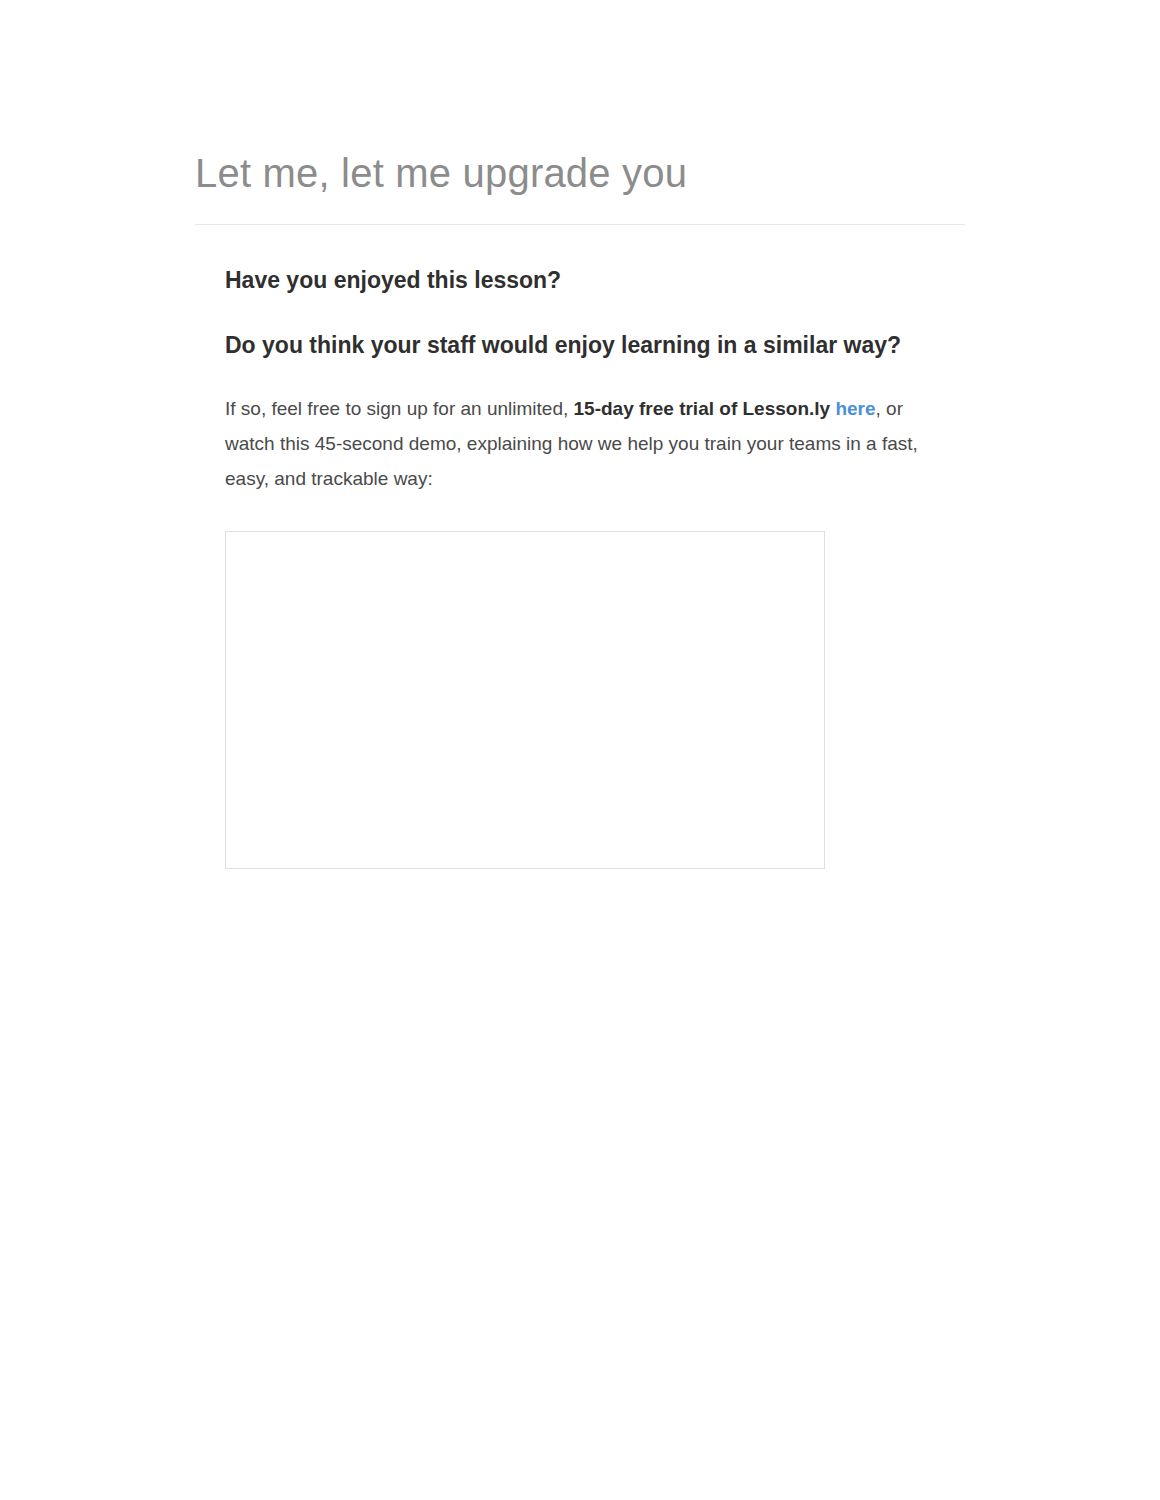Let me, let me upgrade you
Have you enjoyed this lesson?
Do you think your staff would enjoy learning in a similar way?
If so, feel free to sign up for an unlimited, 15-day free trial of Lesson.ly here, or watch this 45-second demo, explaining how we help you train your teams in a fast, easy, and trackable way: